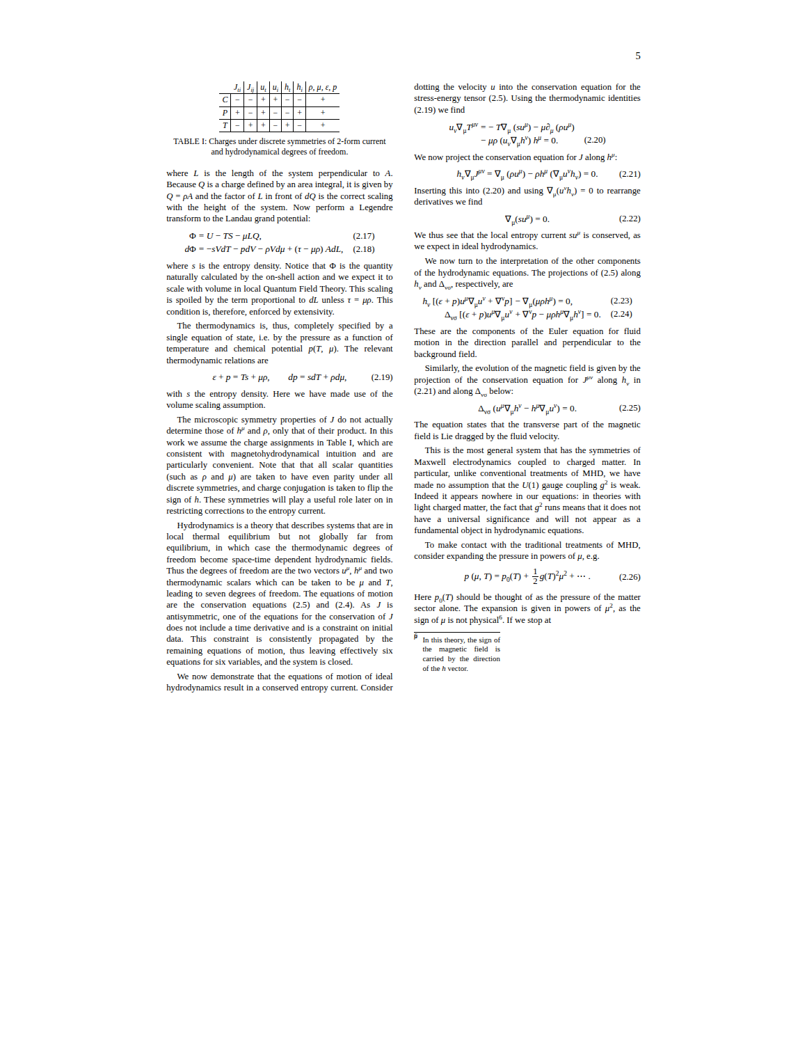5
| | J ti | J ij | u t | u i | h t | h i | ρ, μ, ε, p |
| C | − | − | + | + | − | − | + |
| P | + | − | + | − | − | + | + |
| T | − | + | + | − | + | − | + |
TABLE I: Charges under discrete symmetries of 2-form current and hydrodynamical degrees of freedom.
where L is the length of the system perpendicular to A. Because Q is a charge defined by an area integral, it is given by Q = ρA and the factor of L in front of dQ is the correct scaling with the height of the system. Now perform a Legendre transform to the Landau grand potential:
Φ
= U − TS − μLQ,
(2.17)
d Φ
= −sVdT − pdV − ρVdμ + (τ − μρ) AdL,
(2.18)
where s is the entropy density. Notice that Φ is the quantity naturally calculated by the on-shell action and we expect it to scale with volume in local Quantum Field Theory. This scaling is spoiled by the term proportional to dL unless τ = μρ. This condition is, therefore, enforced by extensivity.
The thermodynamics is, thus, completely specified by a single equation of state, i.e. by the pressure as a function of temperature and chemical potential p(T, μ). The relevant thermodynamic relations are
ε + p = Ts + μρ, dp = sdT + ρdμ, (2.19)
with s the entropy density. Here we have made use of the volume scaling assumption.
The microscopic symmetry properties of J do not actually determine those of hμ and ρ, only that of their product. In this work we assume the charge assignments in Table I, which are consistent with magnetohydrodynamical intuition and are particularly convenient. Note that that all scalar quantities (such as ρ and μ) are taken to have even parity under all discrete symmetries, and charge conjugation is taken to flip the sign of h. These symmetries will play a useful role later on in restricting corrections to the entropy current.
Hydrodynamics is a theory that describes systems that are in local thermal equilibrium but not globally far from equilibrium, in which case the thermodynamic degrees of freedom become space-time dependent hydrodynamic fields. Thus the degrees of freedom are the two vectors uμ, hμ and two thermodynamic scalars which can be taken to be μ and T, leading to seven degrees of freedom. The equations of motion are the conservation equations (2.5) and (2.4). As J is antisymmetric, one of the equations for the conservation of J does not include a time derivative and is a constraint on initial data. This constraint is consistently propagated by the remaining equations of motion, thus leaving effectively six equations for six variables, and the system is closed.
We now demonstrate that the equations of motion of ideal hydrodynamics result in a conserved entropy current. Consider dotting the velocity u into the conservation equation for the stress-energy tensor (2.5). Using the thermodynamic identities (2.19) we find
uν∇μTμν
= − T∇μ (suμ) − μ∂μ (ρuμ)
− μρ (uν∇μhν) hμ = 0.
(2.20)
We now project the conservation equation for J along hμ:
hν∇μJμν = ∇μ (ρuμ) − ρhμ (∇μuνhν) = 0. (2.21)
Inserting this into (2.20) and using ∇μ(uνhν) = 0 to rearrange derivatives we find
∇μ(suμ) = 0. (2.22)
We thus see that the local entropy current suμ is conserved, as we expect in ideal hydrodynamics.
We now turn to the interpretation of the other components of the hydrodynamic equations. The projections of (2.5) along hν and Δνσ, respectively, are
hν [(ε + p)uμ∇μuν + ∇νp]
− ∇μ(μρhμ) = 0,
(2.23)
Δνσ [(ε + p)uμ∇μuν
+ ∇νp − μρhμ∇μhν] = 0.
(2.24)
These are the components of the Euler equation for fluid motion in the direction parallel and perpendicular to the background field.
Similarly, the evolution of the magnetic field is given by the projection of the conservation equation for Jμν along hν in (2.21) and along Δνσ below:
Δνσ (uμ∇μhν − hμ∇μuν) = 0. (2.25)
The equation states that the transverse part of the magnetic field is Lie dragged by the fluid velocity.
This is the most general system that has the symmetries of Maxwell electrodynamics coupled to charged matter. In particular, unlike conventional treatments of MHD, we have made no assumption that the U(1) gauge coupling g2 is weak. Indeed it appears nowhere in our equations: in theories with light charged matter, the fact that g2 runs means that it does not have a universal significance and will not appear as a fundamental object in hydrodynamic equations.
To make contact with the traditional treatments of MHD, consider expanding the pressure in powers of μ, e.g.
p (μ, T) = p0(T) + 12 g(T)2μ2 + ⋯ . (2.26)
Here p0(T) should be thought of as the pressure of the matter sector alone. The expansion is given in powers of μ2, as the sign of μ is not physical6. If we stop at
6 In this theory, the sign of the magnetic field is carried by the direction of the hμ vector.